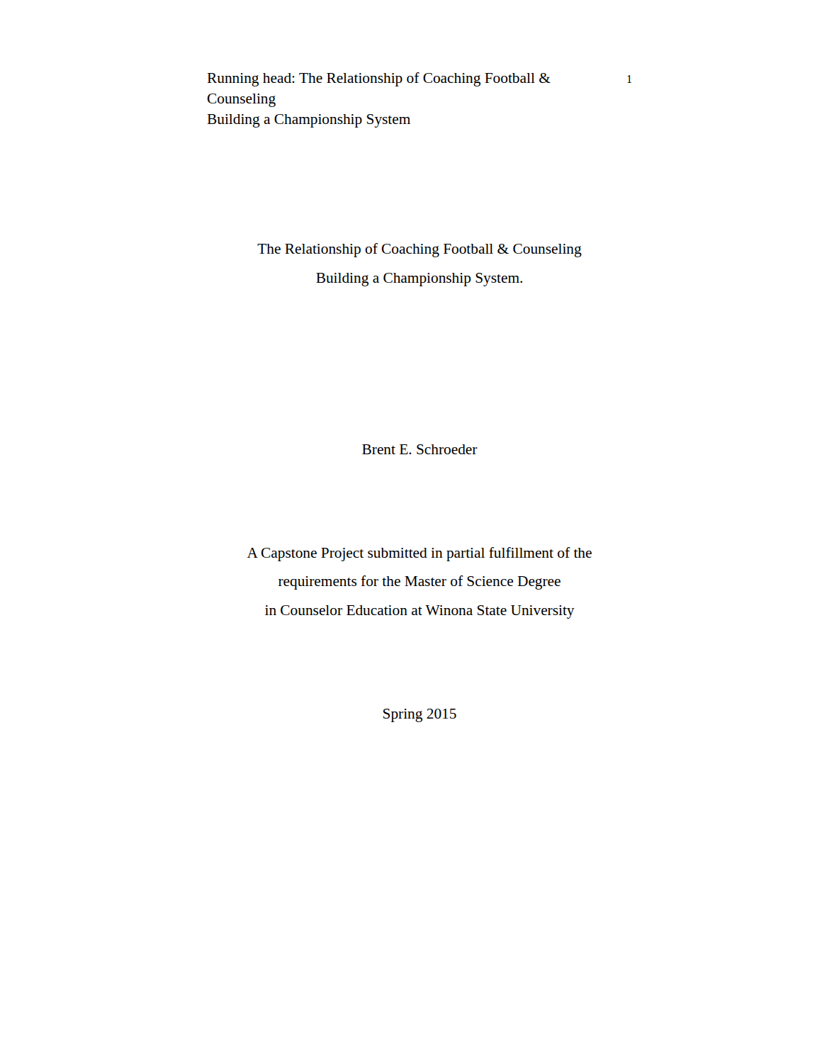Running head: The Relationship of Coaching Football & Counseling
Building a Championship System
1
The Relationship of Coaching Football & Counseling
Building a Championship System.
Brent E. Schroeder
A Capstone Project submitted in partial fulfillment of the
requirements for the Master of Science Degree
in Counselor Education at Winona State University
Spring 2015